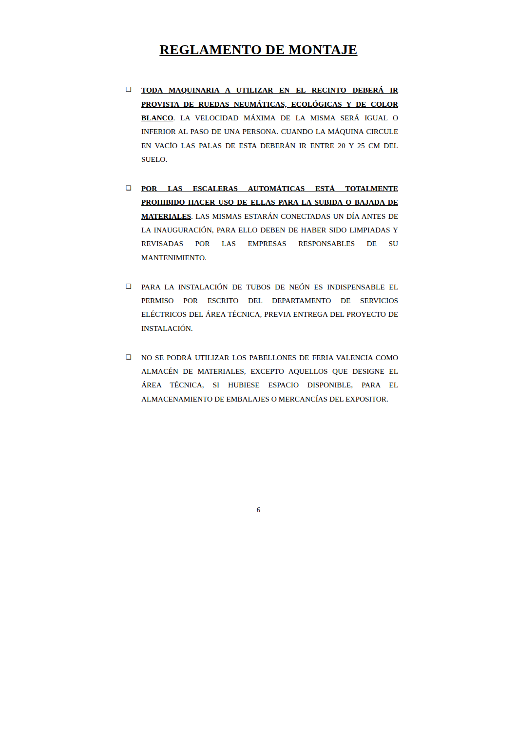REGLAMENTO DE MONTAJE
TODA MAQUINARIA A UTILIZAR EN EL RECINTO DEBERÁ IR PROVISTA DE RUEDAS NEUMÁTICAS, ECOLÓGICAS Y DE COLOR BLANCO. LA VELOCIDAD MÁXIMA DE LA MISMA SERÁ IGUAL O INFERIOR AL PASO DE UNA PERSONA. CUANDO LA MÁQUINA CIRCULE EN VACÍO LAS PALAS DE ESTA DEBERÁN IR ENTRE 20 Y 25 CM DEL SUELO.
POR LAS ESCALERAS AUTOMÁTICAS ESTÁ TOTALMENTE PROHIBIDO HACER USO DE ELLAS PARA LA SUBIDA O BAJADA DE MATERIALES. LAS MISMAS ESTARÁN CONECTADAS UN DÍA ANTES DE LA INAUGURACIÓN, PARA ELLO DEBEN DE HABER SIDO LIMPIADAS Y REVISADAS POR LAS EMPRESAS RESPONSABLES DE SU MANTENIMIENTO.
PARA LA INSTALACIÓN DE TUBOS DE NEÓN ES INDISPENSABLE EL PERMISO POR ESCRITO DEL DEPARTAMENTO DE SERVICIOS ELÉCTRICOS DEL ÁREA TÉCNICA, PREVIA ENTREGA DEL PROYECTO DE INSTALACIÓN.
NO SE PODRÁ UTILIZAR LOS PABELLONES DE FERIA VALENCIA COMO ALMACÉN DE MATERIALES, EXCEPTO AQUELLOS QUE DESIGNE EL ÁREA TÉCNICA, SI HUBIESE ESPACIO DISPONIBLE, PARA EL ALMACENAMIENTO DE EMBALAJES O MERCANCÍAS DEL EXPOSITOR.
6